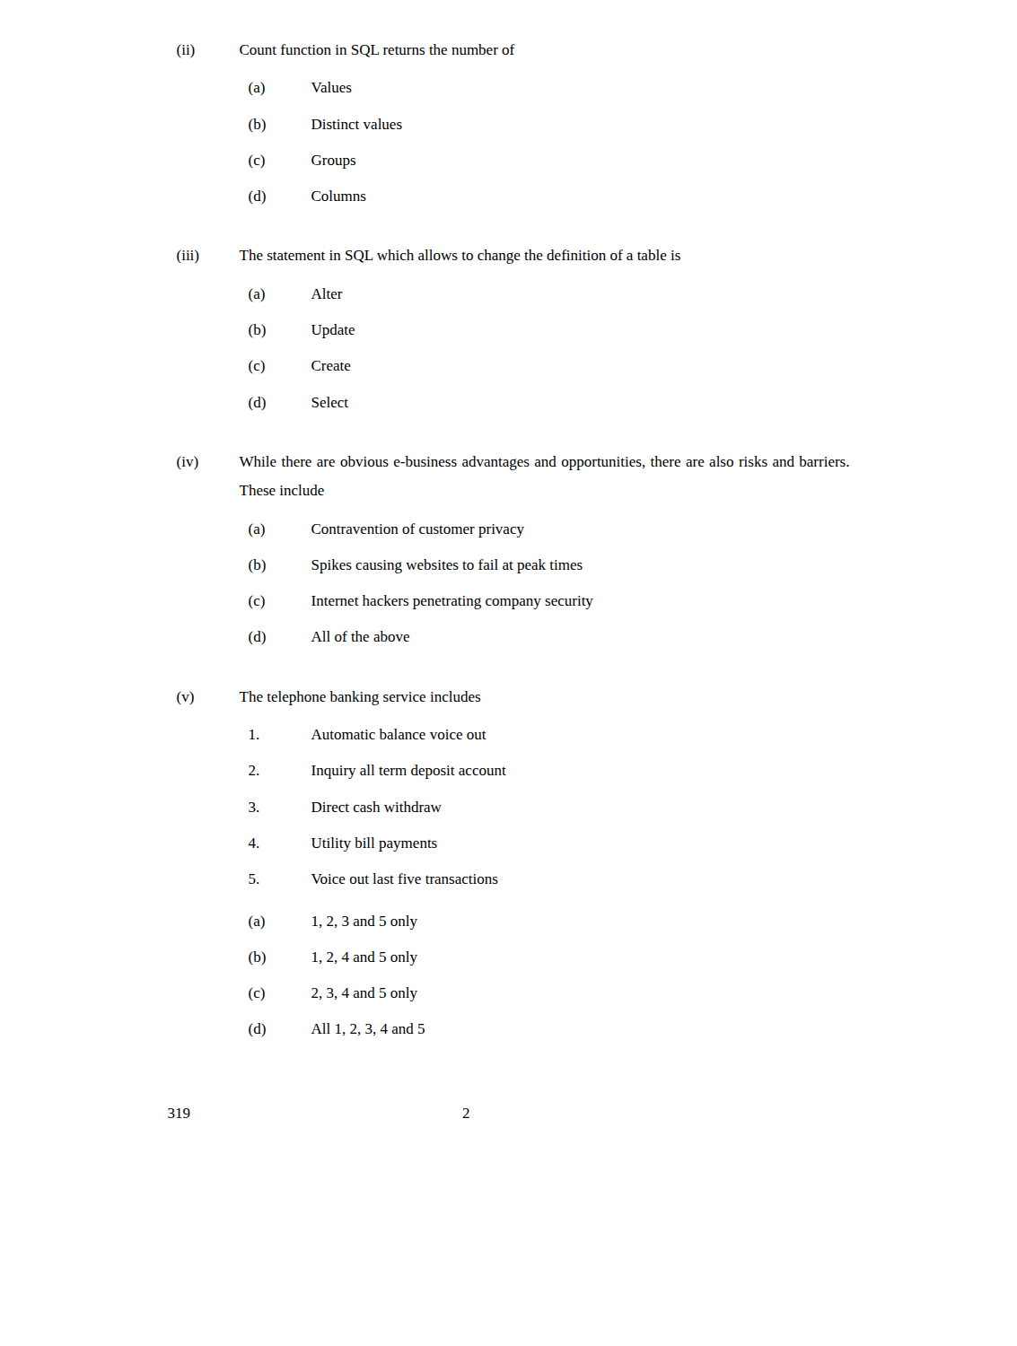(ii)
Count function in SQL returns the number of
(a) Values
(b) Distinct values
(c) Groups
(d) Columns
(iii)
The statement in SQL which allows to change the definition of a table is
(a) Alter
(b) Update
(c) Create
(d) Select
(iv)
While there are obvious e-business advantages and opportunities, there are also risks and barriers. These include
(a) Contravention of customer privacy
(b) Spikes causing websites to fail at peak times
(c) Internet hackers penetrating company security
(d) All of the above
(v)
The telephone banking service includes
1. Automatic balance voice out
2. Inquiry all term deposit account
3. Direct cash withdraw
4. Utility bill payments
5. Voice out last five transactions
(a) 1, 2, 3 and 5 only
(b) 1, 2, 4 and 5 only
(c) 2, 3, 4 and 5 only
(d) All 1, 2, 3, 4 and 5
319
2